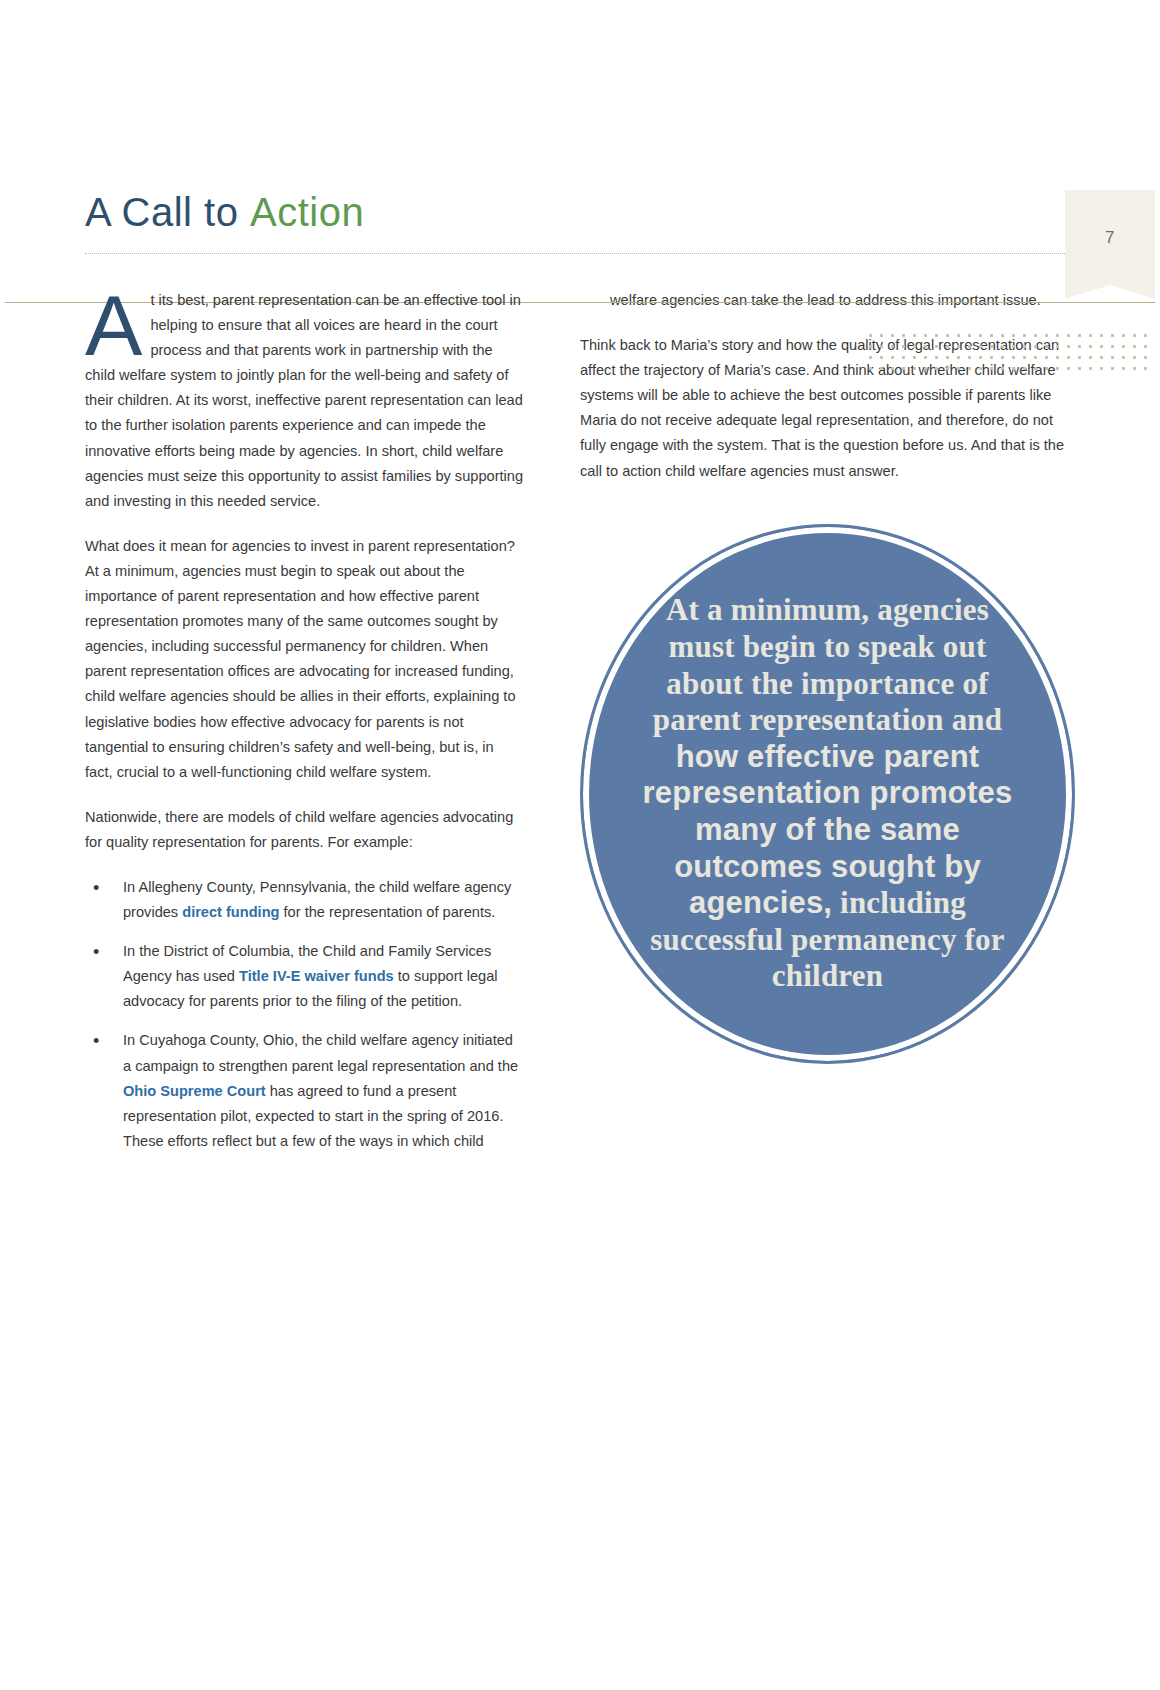7
A Call to Action
At its best, parent representation can be an effective tool in helping to ensure that all voices are heard in the court process and that parents work in partnership with the child welfare system to jointly plan for the well-being and safety of their children. At its worst, ineffective parent representation can lead to the further isolation parents experience and can impede the innovative efforts being made by agencies. In short, child welfare agencies must seize this opportunity to assist families by supporting and investing in this needed service.
What does it mean for agencies to invest in parent representation? At a minimum, agencies must begin to speak out about the importance of parent representation and how effective parent representation promotes many of the same outcomes sought by agencies, including successful permanency for children. When parent representation offices are advocating for increased funding, child welfare agencies should be allies in their efforts, explaining to legislative bodies how effective advocacy for parents is not tangential to ensuring children’s safety and well-being, but is, in fact, crucial to a well-functioning child welfare system.
Nationwide, there are models of child welfare agencies advocating for quality representation for parents. For example:
In Allegheny County, Pennsylvania, the child welfare agency provides direct funding for the representation of parents.
In the District of Columbia, the Child and Family Services Agency has used Title IV-E waiver funds to support legal advocacy for parents prior to the filing of the petition.
In Cuyahoga County, Ohio, the child welfare agency initiated a campaign to strengthen parent legal representation and the Ohio Supreme Court has agreed to fund a present representation pilot, expected to start in the spring of 2016. These efforts reflect but a few of the ways in which child
welfare agencies can take the lead to address this important issue.
Think back to Maria’s story and how the quality of legal representation can affect the trajectory of Maria’s case. And think about whether child welfare systems will be able to achieve the best outcomes possible if parents like Maria do not receive adequate legal representation, and therefore, do not fully engage with the system. That is the question before us. And that is the call to action child welfare agencies must answer.
At a minimum, agencies must begin to speak out about the importance of parent representation and how effective parent representation promotes many of the same outcomes sought by agencies, including successful permanency for children